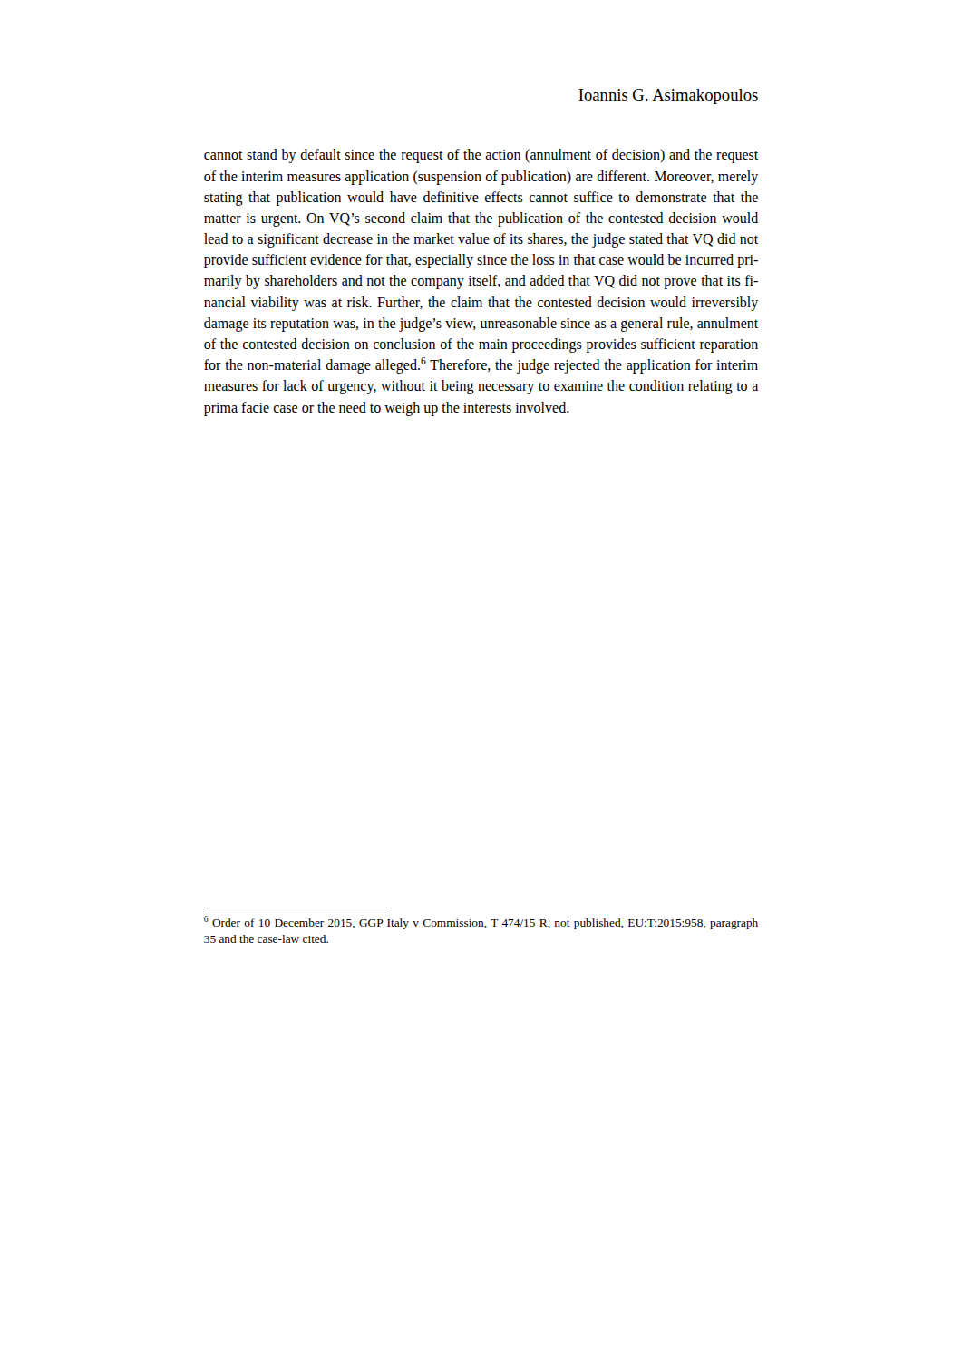Ioannis G. Asimakopoulos
cannot stand by default since the request of the action (annulment of decision) and the request of the interim measures application (suspension of publication) are different. Moreover, merely stating that publication would have definitive effects cannot suffice to demonstrate that the matter is urgent. On VQ’s second claim that the publication of the contested decision would lead to a significant decrease in the market value of its shares, the judge stated that VQ did not provide sufficient evidence for that, especially since the loss in that case would be incurred primarily by shareholders and not the company itself, and added that VQ did not prove that its financial viability was at risk. Further, the claim that the contested decision would irreversibly damage its reputation was, in the judge’s view, unreasonable since as a general rule, annulment of the contested decision on conclusion of the main proceedings provides sufficient reparation for the non-material damage alleged.6 Therefore, the judge rejected the application for interim measures for lack of urgency, without it being necessary to examine the condition relating to a prima facie case or the need to weigh up the interests involved.
6 Order of 10 December 2015, GGP Italy v Commission, T 474/15 R, not published, EU:T:2015:958, paragraph 35 and the case-law cited.